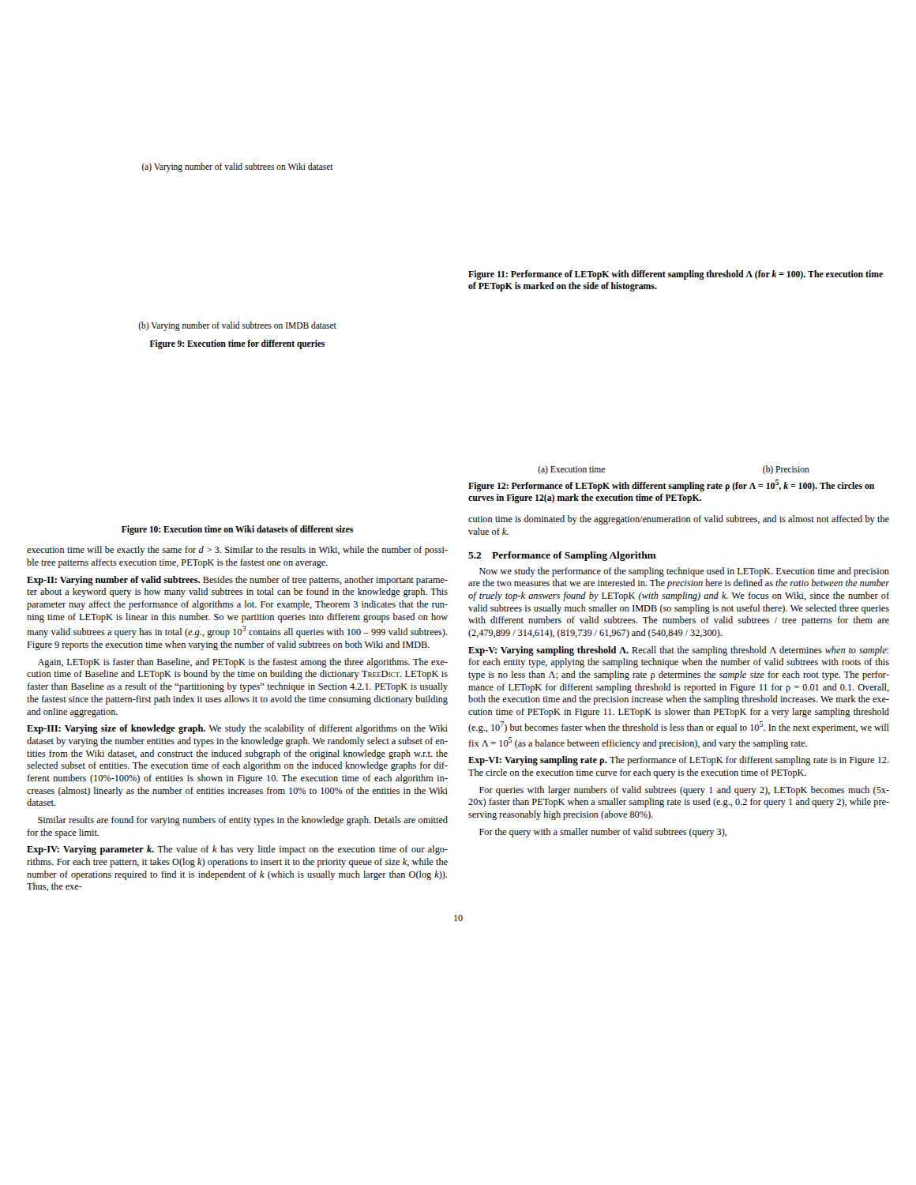(a) Varying number of valid subtrees on Wiki dataset
(b) Varying number of valid subtrees on IMDB dataset
Figure 9: Execution time for different queries
Figure 10: Execution time on Wiki datasets of different sizes
execution time will be exactly the same for d > 3. Similar to the results in Wiki, while the number of possible tree patterns affects execution time, PETopK is the fastest one on average.
Exp-II: Varying number of valid subtrees. Besides the number of tree patterns, another important parameter about a keyword query is how many valid subtrees in total can be found in the knowledge graph. This parameter may affect the performance of algorithms a lot. For example, Theorem 3 indicates that the running time of LETopK is linear in this number. So we partition queries into different groups based on how many valid subtrees a query has in total (e.g., group 103 contains all queries with 100 – 999 valid subtrees). Figure 9 reports the execution time when varying the number of valid subtrees on both Wiki and IMDB.
Again, LETopK is faster than Baseline, and PETopK is the fastest among the three algorithms. The execution time of Baseline and LETopK is bound by the time on building the dictionary TreeDict. LETopK is faster than Baseline as a result of the “partitioning by types” technique in Section 4.2.1. PETopK is usually the fastest since the pattern-first path index it uses allows it to avoid the time consuming dictionary building and online aggregation.
Exp-III: Varying size of knowledge graph. We study the scalability of different algorithms on the Wiki dataset by varying the number entities and types in the knowledge graph. We randomly select a subset of entities from the Wiki dataset, and construct the induced subgraph of the original knowledge graph w.r.t. the selected subset of entities. The execution time of each algorithm on the induced knowledge graphs for different numbers (10%-100%) of entities is shown in Figure 10. The execution time of each algorithm increases (almost) linearly as the number of entities increases from 10% to 100% of the entities in the Wiki dataset.
Similar results are found for varying numbers of entity types in the knowledge graph. Details are omitted for the space limit.
Exp-IV: Varying parameter k. The value of k has very little impact on the execution time of our algorithms. For each tree pattern, it takes O(log k) operations to insert it to the priority queue of size k, while the number of operations required to find it is independent of k (which is usually much larger than O(log k)). Thus, the exe-
Figure 11: Performance of LETopK with different sampling threshold Λ (for k = 100). The execution time of PETopK is marked on the side of histograms.
(a) Execution time
(b) Precision
Figure 12: Performance of LETopK with different sampling rate ρ (for Λ = 105, k = 100). The circles on curves in Figure 12(a) mark the execution time of PETopK.
cution time is dominated by the aggregation/enumeration of valid subtrees, and is almost not affected by the value of k.
5.2 Performance of Sampling Algorithm
Now we study the performance of the sampling technique used in LETopK. Execution time and precision are the two measures that we are interested in. The precision here is defined as the ratio between the number of truely top-k answers found by LETopK (with sampling) and k. We focus on Wiki, since the number of valid subtrees is usually much smaller on IMDB (so sampling is not useful there). We selected three queries with different numbers of valid subtrees. The numbers of valid subtrees / tree patterns for them are (2,479,899 / 314,614), (819,739 / 61,967) and (540,849 / 32,300).
Exp-V: Varying sampling threshold Λ. Recall that the sampling threshold Λ determines when to sample: for each entity type, applying the sampling technique when the number of valid subtrees with roots of this type is no less than Λ; and the sampling rate ρ determines the sample size for each root type. The performance of LETopK for different sampling threshold is reported in Figure 11 for ρ = 0.01 and 0.1. Overall, both the execution time and the precision increase when the sampling threshold increases. We mark the execution time of PETopK in Figure 11. LETopK is slower than PETopK for a very large sampling threshold (e.g., 107) but becomes faster when the threshold is less than or equal to 105. In the next experiment, we will fix Λ = 105 (as a balance between efficiency and precision), and vary the sampling rate.
Exp-VI: Varying sampling rate ρ. The performance of LETopK for different sampling rate is in Figure 12. The circle on the execution time curve for each query is the execution time of PETopK.
For queries with larger numbers of valid subtrees (query 1 and query 2), LETopK becomes much (5x-20x) faster than PETopK when a smaller sampling rate is used (e.g., 0.2 for query 1 and query 2), while preserving reasonably high precision (above 80%).
For the query with a smaller number of valid subtrees (query 3),
10